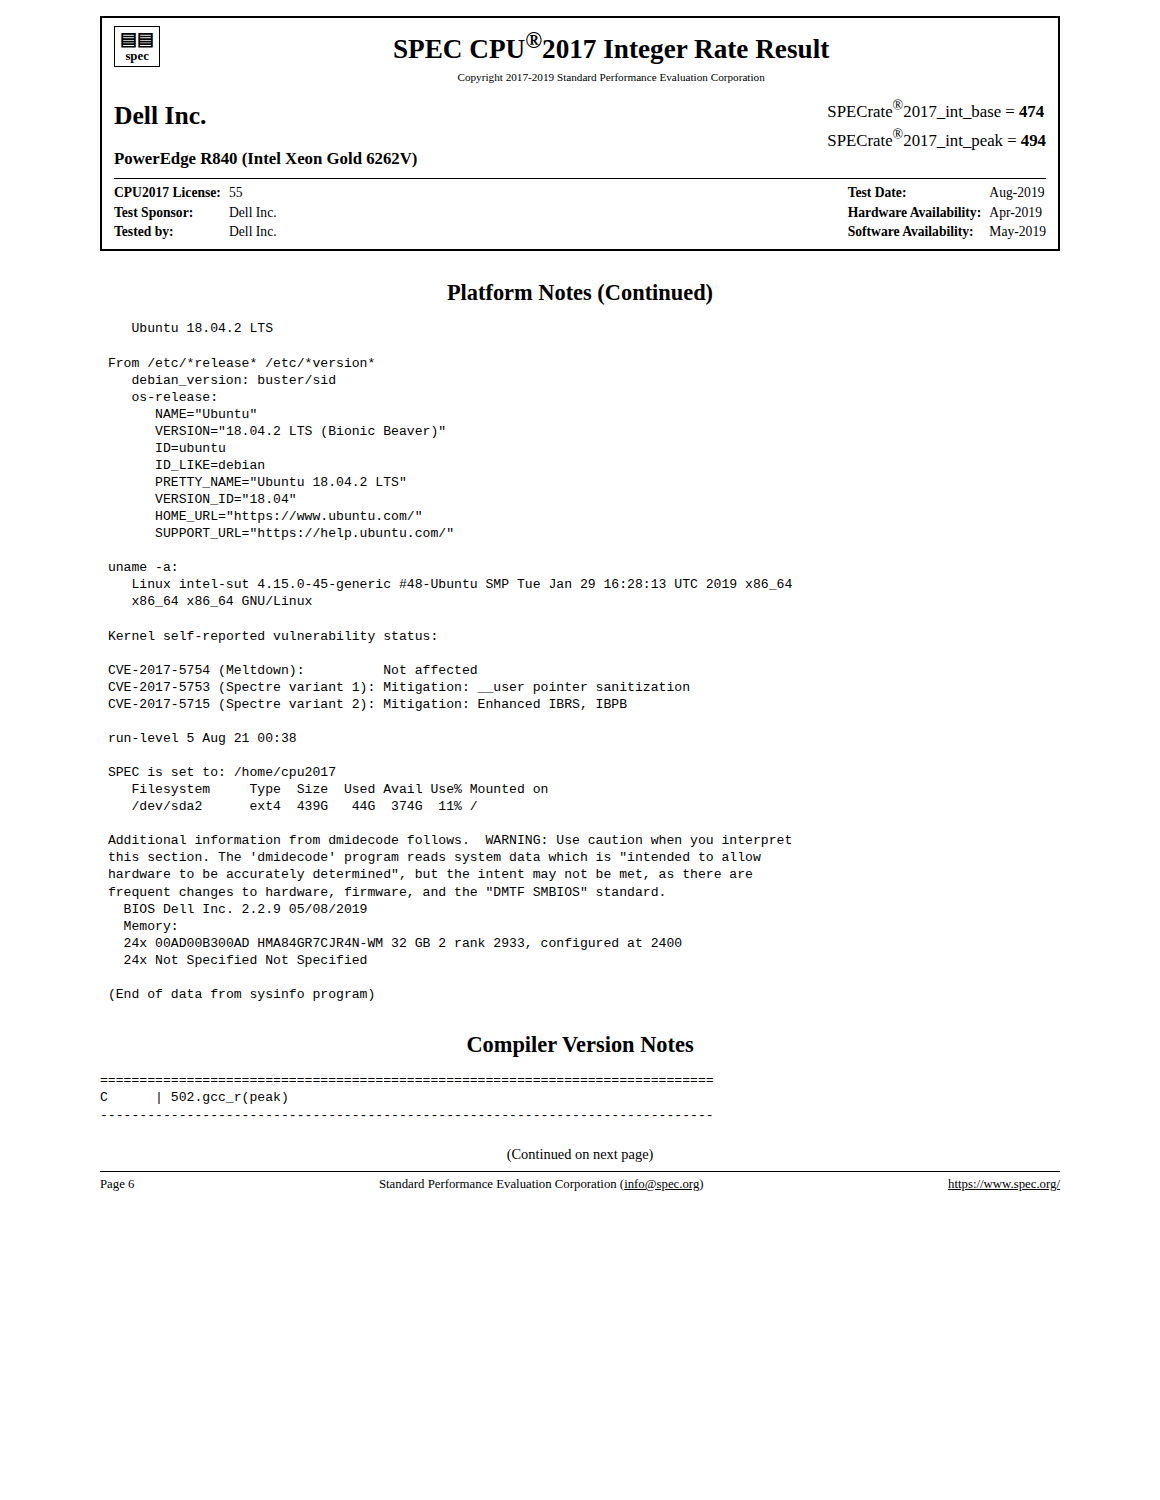▤▤spec
SPEC CPU®2017 Integer Rate Result
Copyright 2017-2019 Standard Performance Evaluation Corporation
Dell Inc.
PowerEdge R840 (Intel Xeon Gold 6262V)
SPECrate®2017_int_base = 474
SPECrate®2017_int_peak = 494
CPU2017 License:
55
Test Sponsor:
Dell Inc.
Tested by:
Dell Inc.
Test Date:
Aug-2019
Hardware Availability:
Apr-2019
Software Availability:
May-2019
Platform Notes (Continued)
    Ubuntu 18.04.2 LTS

 From /etc/*release* /etc/*version*
    debian_version: buster/sid
    os-release:
       NAME="Ubuntu"
       VERSION="18.04.2 LTS (Bionic Beaver)"
       ID=ubuntu
       ID_LIKE=debian
       PRETTY_NAME="Ubuntu 18.04.2 LTS"
       VERSION_ID="18.04"
       HOME_URL="https://www.ubuntu.com/"
       SUPPORT_URL="https://help.ubuntu.com/"

 uname -a:
    Linux intel-sut 4.15.0-45-generic #48-Ubuntu SMP Tue Jan 29 16:28:13 UTC 2019 x86_64
    x86_64 x86_64 GNU/Linux

 Kernel self-reported vulnerability status:

 CVE-2017-5754 (Meltdown):          Not affected
 CVE-2017-5753 (Spectre variant 1): Mitigation: __user pointer sanitization
 CVE-2017-5715 (Spectre variant 2): Mitigation: Enhanced IBRS, IBPB

 run-level 5 Aug 21 00:38

 SPEC is set to: /home/cpu2017
    Filesystem     Type  Size  Used Avail Use% Mounted on
    /dev/sda2      ext4  439G   44G  374G  11% /

 Additional information from dmidecode follows.  WARNING: Use caution when you interpret
 this section. The 'dmidecode' program reads system data which is "intended to allow
 hardware to be accurately determined", but the intent may not be met, as there are
 frequent changes to hardware, firmware, and the "DMTF SMBIOS" standard.
   BIOS Dell Inc. 2.2.9 05/08/2019
   Memory:
   24x 00AD00B300AD HMA84GR7CJR4N-WM 32 GB 2 rank 2933, configured at 2400
   24x Not Specified Not Specified

 (End of data from sysinfo program)
Compiler Version Notes
==============================================================================
C      | 502.gcc_r(peak)
------------------------------------------------------------------------------
(Continued on next page)
Page 6 Standard Performance Evaluation Corporation (info@spec.org) https://www.spec.org/